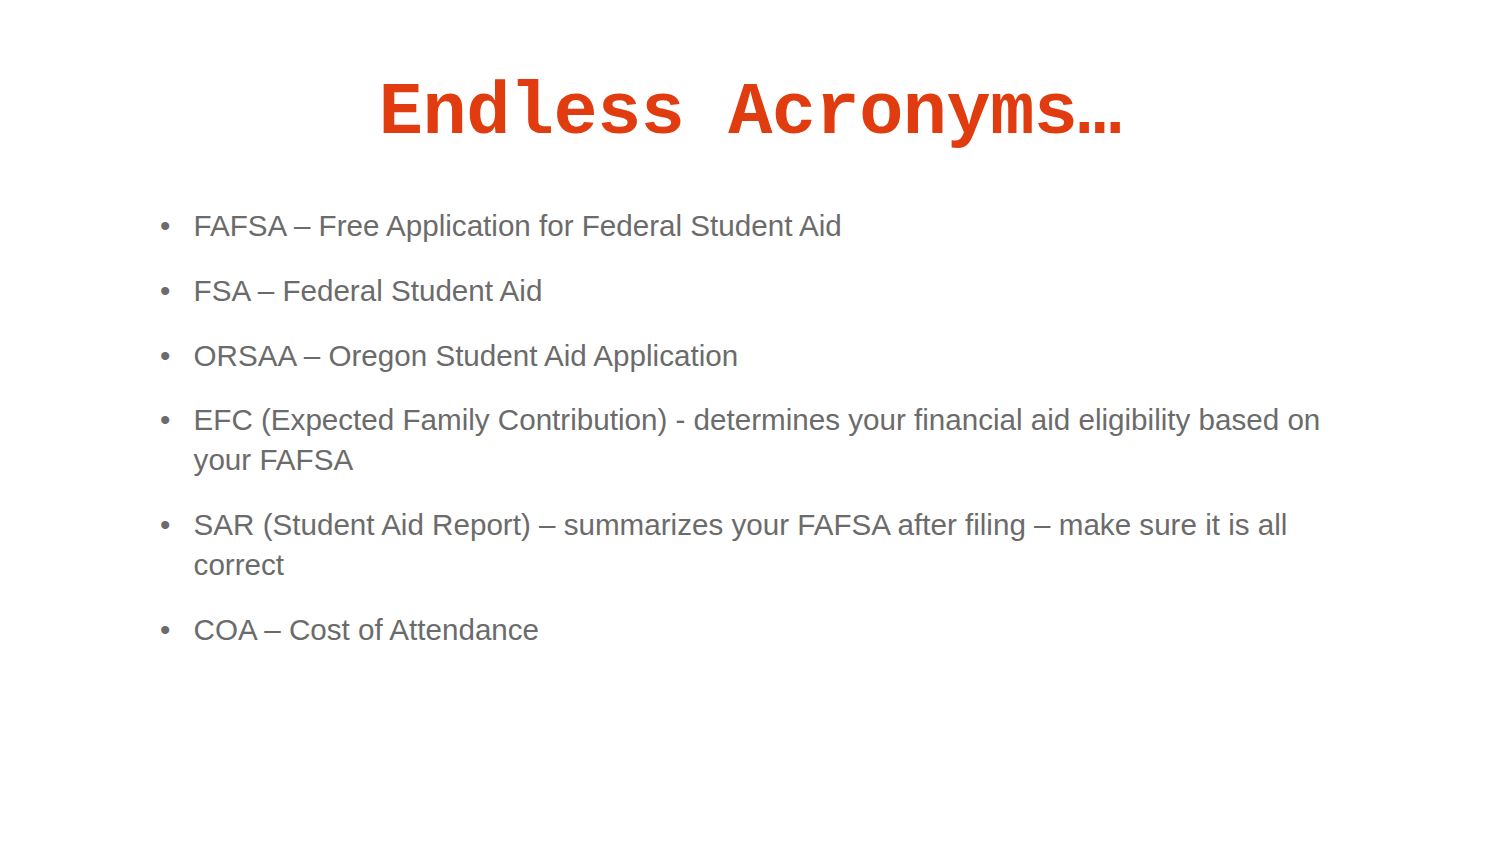Endless Acronyms…
FAFSA – Free Application for Federal Student Aid
FSA – Federal Student Aid
ORSAA – Oregon Student Aid Application
EFC (Expected Family Contribution) - determines your financial aid eligibility based on your FAFSA
SAR (Student Aid Report) – summarizes your FAFSA after filing – make sure it is all correct
COA – Cost of Attendance